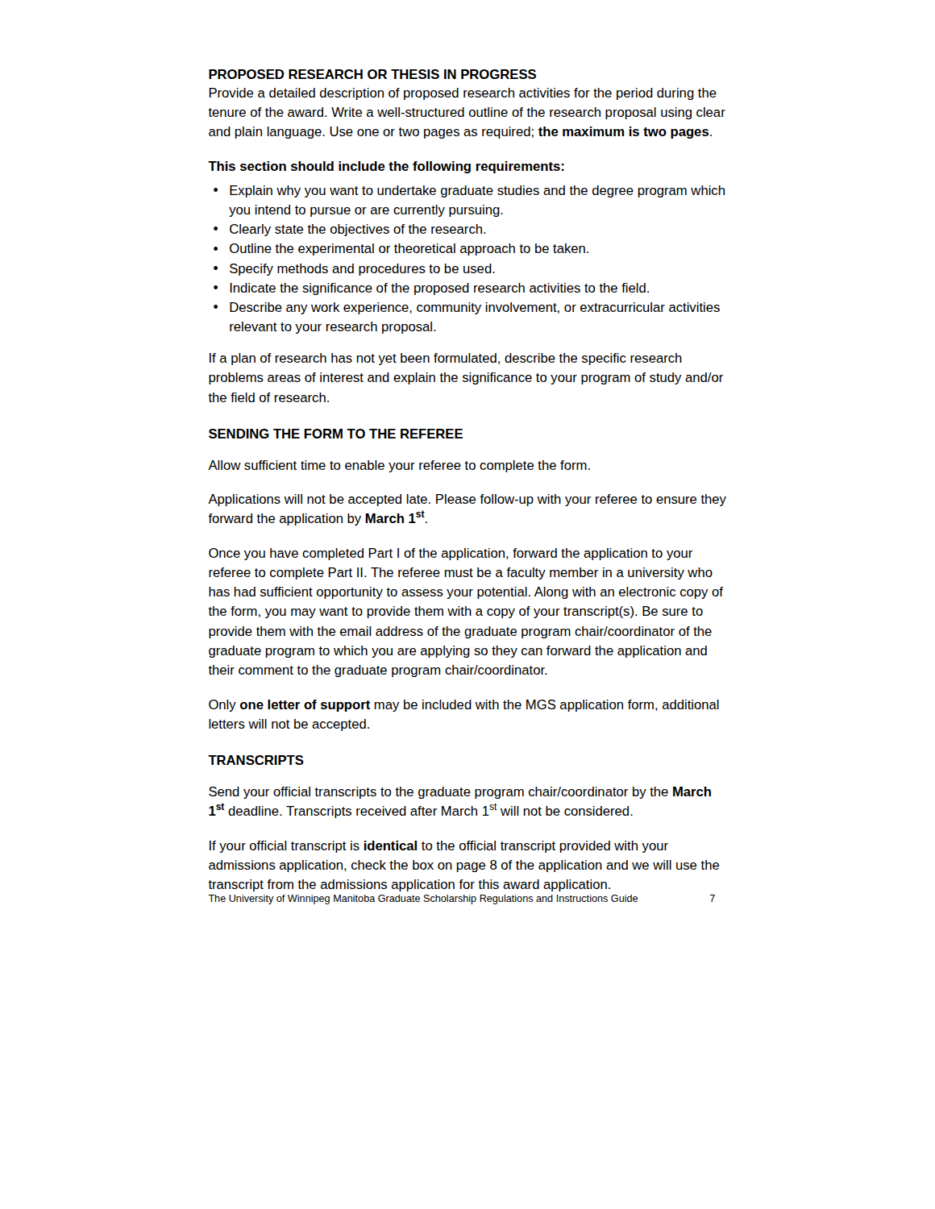PROPOSED RESEARCH OR THESIS IN PROGRESS
Provide a detailed description of proposed research activities for the period during the tenure of the award. Write a well-structured outline of the research proposal using clear and plain language. Use one or two pages as required; the maximum is two pages.
This section should include the following requirements:
Explain why you want to undertake graduate studies and the degree program which you intend to pursue or are currently pursuing.
Clearly state the objectives of the research.
Outline the experimental or theoretical approach to be taken.
Specify methods and procedures to be used.
Indicate the significance of the proposed research activities to the field.
Describe any work experience, community involvement, or extracurricular activities relevant to your research proposal.
If a plan of research has not yet been formulated, describe the specific research problems areas of interest and explain the significance to your program of study and/or the field of research.
SENDING THE FORM TO THE REFEREE
Allow sufficient time to enable your referee to complete the form.
Applications will not be accepted late. Please follow-up with your referee to ensure they forward the application by March 1st.
Once you have completed Part I of the application, forward the application to your referee to complete Part II. The referee must be a faculty member in a university who has had sufficient opportunity to assess your potential. Along with an electronic copy of the form, you may want to provide them with a copy of your transcript(s). Be sure to provide them with the email address of the graduate program chair/coordinator of the graduate program to which you are applying so they can forward the application and their comment to the graduate program chair/coordinator.
Only one letter of support may be included with the MGS application form, additional letters will not be accepted.
TRANSCRIPTS
Send your official transcripts to the graduate program chair/coordinator by the March 1st deadline. Transcripts received after March 1st will not be considered.
If your official transcript is identical to the official transcript provided with your admissions application, check the box on page 8 of the application and we will use the transcript from the admissions application for this award application.
The University of Winnipeg Manitoba Graduate Scholarship Regulations and Instructions Guide 7